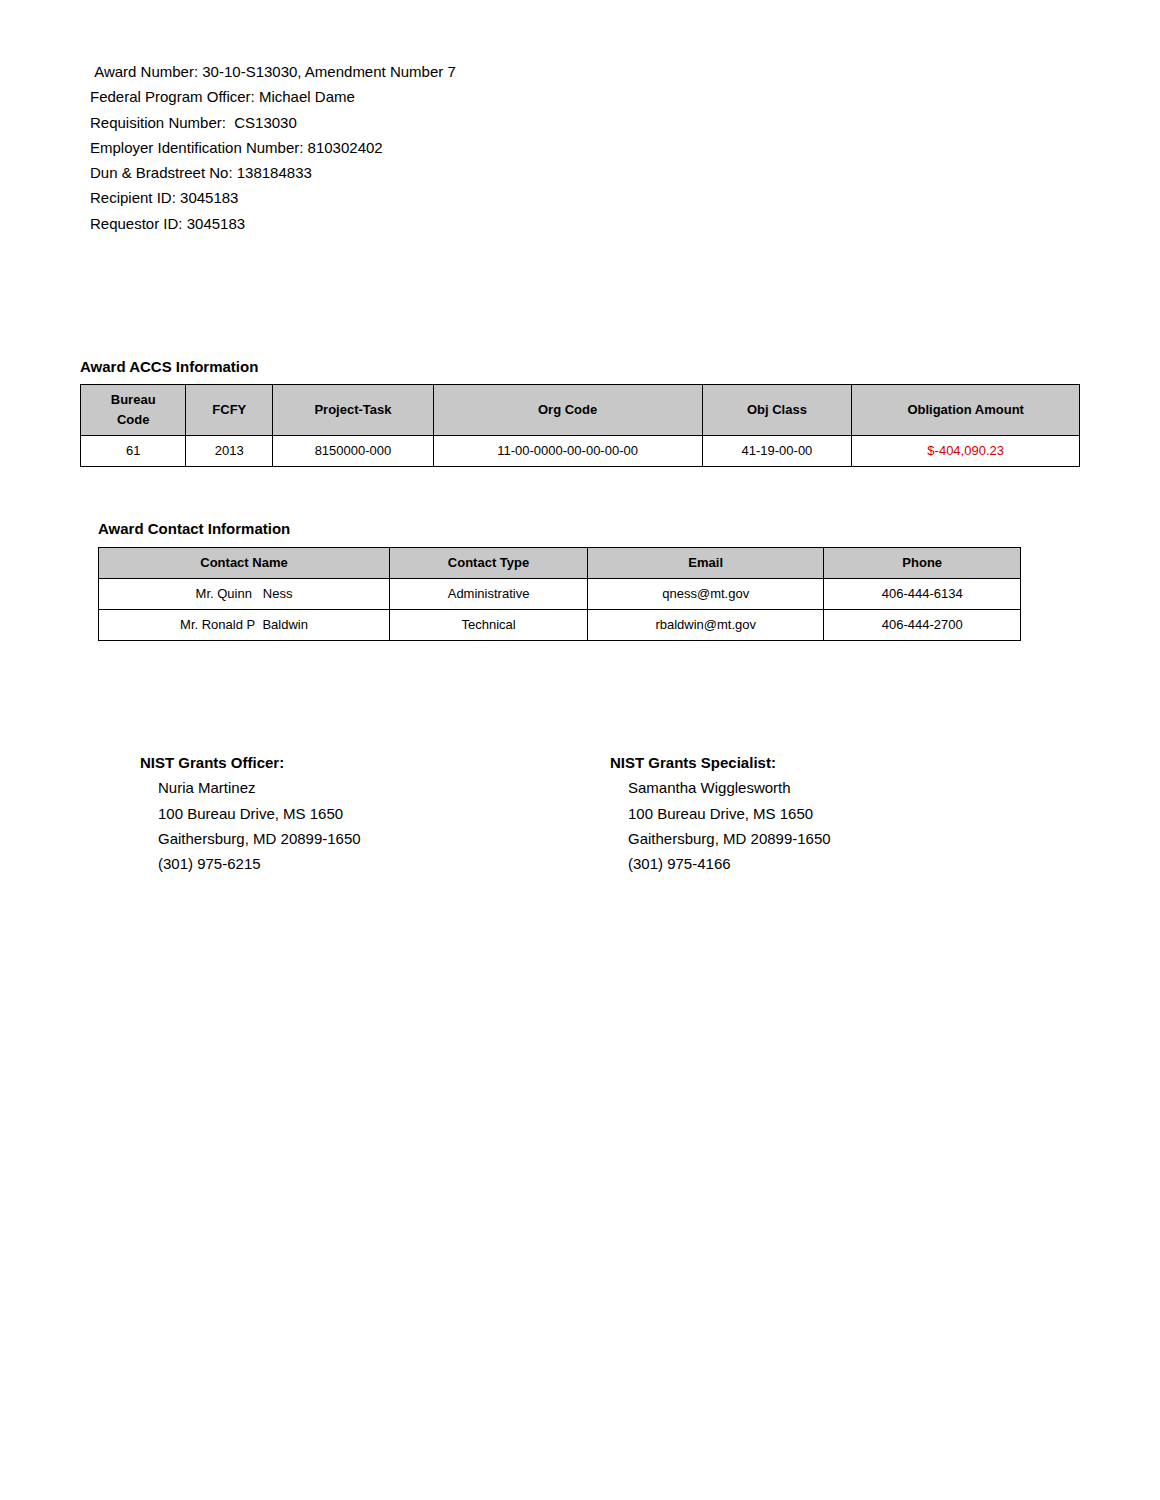Award Number: 30-10-S13030, Amendment Number 7
Federal Program Officer: Michael Dame
Requisition Number: CS13030
Employer Identification Number: 810302402
Dun & Bradstreet No: 138184833
Recipient ID: 3045183
Requestor ID: 3045183
Award ACCS Information
| Bureau Code | FCFY | Project-Task | Org Code | Obj Class | Obligation Amount |
| --- | --- | --- | --- | --- | --- |
| 61 | 2013 | 8150000-000 | 11-00-0000-00-00-00-00 | 41-19-00-00 | $-404,090.23 |
Award Contact Information
| Contact Name | Contact Type | Email | Phone |
| --- | --- | --- | --- |
| Mr. Quinn Ness | Administrative | qness@mt.gov | 406-444-6134 |
| Mr. Ronald P Baldwin | Technical | rbaldwin@mt.gov | 406-444-2700 |
NIST Grants Officer:
Nuria Martinez
100 Bureau Drive, MS 1650
Gaithersburg, MD 20899-1650
(301) 975-6215
NIST Grants Specialist:
Samantha Wigglesworth
100 Bureau Drive, MS 1650
Gaithersburg, MD 20899-1650
(301) 975-4166